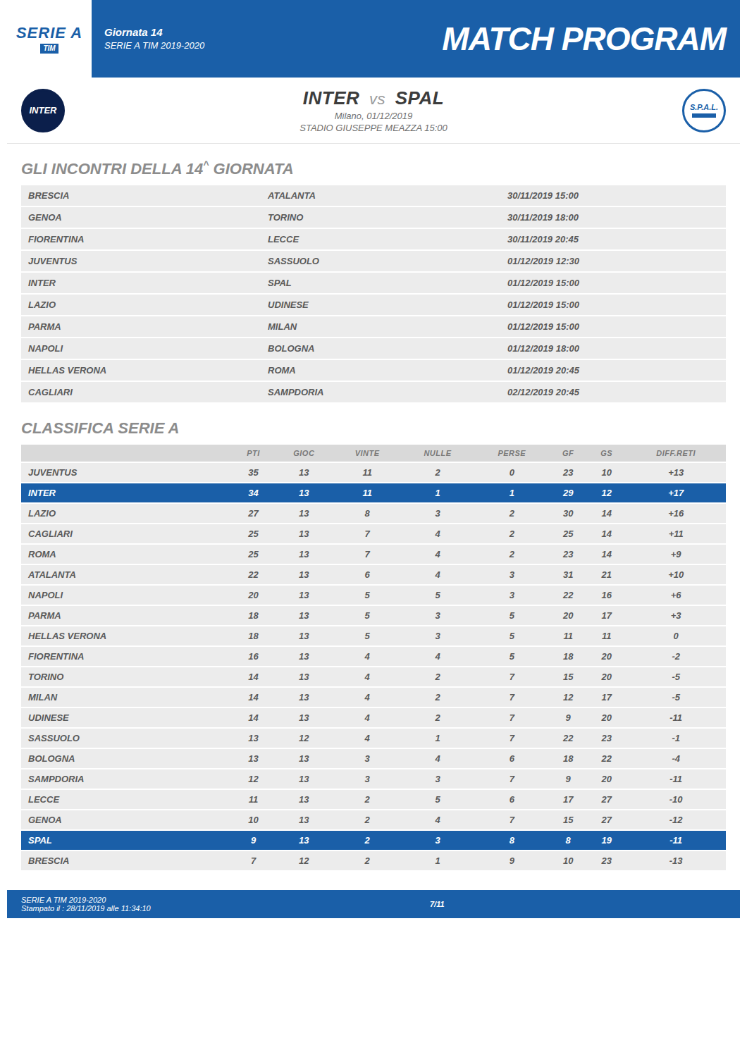SERIE A
TIM
Giornata 14
SERIE A TIM 2019-2020
MATCH PROGRAM
INTER
INTER vs SPAL
Milano, 01/12/2019
STADIO GIUSEPPE MEAZZA 15:00
S.P.A.L.
GLI INCONTRI DELLA 14^ GIORNATA
| BRESCIA | ATALANTA | 30/11/2019 15:00 |
| GENOA | TORINO | 30/11/2019 18:00 |
| FIORENTINA | LECCE | 30/11/2019 20:45 |
| JUVENTUS | SASSUOLO | 01/12/2019 12:30 |
| INTER | SPAL | 01/12/2019 15:00 |
| LAZIO | UDINESE | 01/12/2019 15:00 |
| PARMA | MILAN | 01/12/2019 15:00 |
| NAPOLI | BOLOGNA | 01/12/2019 18:00 |
| HELLAS VERONA | ROMA | 01/12/2019 20:45 |
| CAGLIARI | SAMPDORIA | 02/12/2019 20:45 |
CLASSIFICA SERIE A
| | PTI | GIOC | VINTE | NULLE | PERSE | GF | GS | DIFF.RETI |
| --- | --- | --- | --- | --- | --- | --- | --- | --- |
| JUVENTUS | 35 | 13 | 11 | 2 | 0 | 23 | 10 | +13 |
| INTER | 34 | 13 | 11 | 1 | 1 | 29 | 12 | +17 |
| LAZIO | 27 | 13 | 8 | 3 | 2 | 30 | 14 | +16 |
| CAGLIARI | 25 | 13 | 7 | 4 | 2 | 25 | 14 | +11 |
| ROMA | 25 | 13 | 7 | 4 | 2 | 23 | 14 | +9 |
| ATALANTA | 22 | 13 | 6 | 4 | 3 | 31 | 21 | +10 |
| NAPOLI | 20 | 13 | 5 | 5 | 3 | 22 | 16 | +6 |
| PARMA | 18 | 13 | 5 | 3 | 5 | 20 | 17 | +3 |
| HELLAS VERONA | 18 | 13 | 5 | 3 | 5 | 11 | 11 | 0 |
| FIORENTINA | 16 | 13 | 4 | 4 | 5 | 18 | 20 | -2 |
| TORINO | 14 | 13 | 4 | 2 | 7 | 15 | 20 | -5 |
| MILAN | 14 | 13 | 4 | 2 | 7 | 12 | 17 | -5 |
| UDINESE | 14 | 13 | 4 | 2 | 7 | 9 | 20 | -11 |
| SASSUOLO | 13 | 12 | 4 | 1 | 7 | 22 | 23 | -1 |
| BOLOGNA | 13 | 13 | 3 | 4 | 6 | 18 | 22 | -4 |
| SAMPDORIA | 12 | 13 | 3 | 3 | 7 | 9 | 20 | -11 |
| LECCE | 11 | 13 | 2 | 5 | 6 | 17 | 27 | -10 |
| GENOA | 10 | 13 | 2 | 4 | 7 | 15 | 27 | -12 |
| SPAL | 9 | 13 | 2 | 3 | 8 | 8 | 19 | -11 |
| BRESCIA | 7 | 12 | 2 | 1 | 9 | 10 | 23 | -13 |
SERIE A TIM 2019-2020
Stampato il : 28/11/2019 alle 11:34:10
7/11